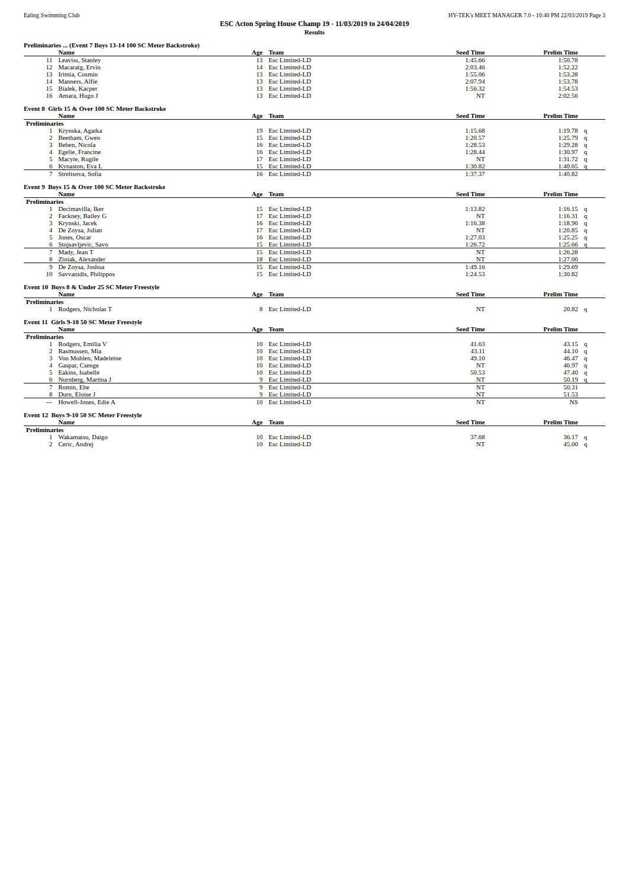Ealing Swimming Club HY-TEK's MEET MANAGER 7.0 - 10:40 PM 22/03/2019 Page 3
ESC Acton Spring House Champ 19 - 11/03/2019 to 24/04/2019
Results
Preliminaries ... (Event 7 Boys 13-14 100 SC Meter Backstroke)
| | Name | Age | Team | Seed Time | Prelim Time | |
| --- | --- | --- | --- | --- | --- | --- |
| 11 | Leaviss, Stanley | 13 | Esc Limited-LD | 1:45.66 | 1:50.78 | |
| 12 | Macaraig, Ervin | 14 | Esc Limited-LD | 2:03.46 | 1:52.22 | |
| 13 | Irimia, Cosmin | 13 | Esc Limited-LD | 1:55.06 | 1:53.28 | |
| 14 | Manners, Alfie | 13 | Esc Limited-LD | 2:07.94 | 1:53.78 | |
| 15 | Bialek, Kacper | 13 | Esc Limited-LD | 1:56.32 | 1:54.53 | |
| 16 | Amara, Hugo J | 13 | Esc Limited-LD | NT | 2:02.56 | |
Event 8 Girls 15 & Over 100 SC Meter Backstroke
| | Name | Age | Team | Seed Time | Prelim Time | |
| --- | --- | --- | --- | --- | --- | --- |
| Preliminaries |
| 1 | Krynska, Agatka | 19 | Esc Limited-LD | 1:15.68 | 1:19.78 | q |
| 2 | Beetham, Gwen | 15 | Esc Limited-LD | 1:20.57 | 1:25.79 | q |
| 3 | Beben, Nicola | 16 | Esc Limited-LD | 1:28.53 | 1:29.28 | q |
| 4 | Egelie, Francine | 16 | Esc Limited-LD | 1:28.44 | 1:30.97 | q |
| 5 | Macyte, Rugile | 17 | Esc Limited-LD | NT | 1:31.72 | q |
| 6 | Kynaston, Eva L | 15 | Esc Limited-LD | 1:30.82 | 1:40.65 | q |
| 7 | Streltsova, Sofia | 16 | Esc Limited-LD | 1:37.37 | 1:40.82 | |
Event 9 Boys 15 & Over 100 SC Meter Backstroke
| | Name | Age | Team | Seed Time | Prelim Time | |
| --- | --- | --- | --- | --- | --- | --- |
| Preliminaries |
| 1 | Decimavilla, Iker | 15 | Esc Limited-LD | 1:13.82 | 1:16.15 | q |
| 2 | Fackney, Bailey G | 17 | Esc Limited-LD | NT | 1:16.31 | q |
| 3 | Krynski, Jacek | 16 | Esc Limited-LD | 1:16.38 | 1:18.90 | q |
| 4 | De Zoysa, Julian | 17 | Esc Limited-LD | NT | 1:20.85 | q |
| 5 | Jones, Oscar | 16 | Esc Limited-LD | 1:27.03 | 1:25.25 | q |
| 6 | Stojsavljevic, Savo | 15 | Esc Limited-LD | 1:26.72 | 1:25.66 | q |
| 7 | Mady, Jean T | 15 | Esc Limited-LD | NT | 1:26.28 | |
| 8 | Ziniak, Alexander | 18 | Esc Limited-LD | NT | 1:27.00 | |
| 9 | De Zoysa, Joshua | 15 | Esc Limited-LD | 1:49.16 | 1:29.69 | |
| 10 | Savvanidis, Philippos | 15 | Esc Limited-LD | 1:24.53 | 1:30.82 | |
Event 10 Boys 8 & Under 25 SC Meter Freestyle
| | Name | Age | Team | Seed Time | Prelim Time | |
| --- | --- | --- | --- | --- | --- | --- |
| Preliminaries |
| 1 | Rodgers, Nicholas T | 8 | Esc Limited-LD | NT | 20.82 | q |
Event 11 Girls 9-10 50 SC Meter Freestyle
| | Name | Age | Team | Seed Time | Prelim Time | |
| --- | --- | --- | --- | --- | --- | --- |
| Preliminaries |
| 1 | Rodgers, Emilia V | 10 | Esc Limited-LD | 41.63 | 43.15 | q |
| 2 | Rasmussen, Mia | 10 | Esc Limited-LD | 43.11 | 44.10 | q |
| 3 | Von Muhlen, Madeleine | 10 | Esc Limited-LD | 49.10 | 46.47 | q |
| 4 | Gaspar, Csenge | 10 | Esc Limited-LD | NT | 46.97 | q |
| 5 | Eakins, Isabelle | 10 | Esc Limited-LD | 50.53 | 47.40 | q |
| 6 | Nurnberg, Martina J | 9 | Esc Limited-LD | NT | 50.19 | q |
| 7 | Romin, Ebe | 9 | Esc Limited-LD | NT | 50.31 | |
| 8 | Durn, Eloise J | 9 | Esc Limited-LD | NT | 51.53 | |
| --- | Howell-Jones, Edie A | 10 | Esc Limited-LD | NT | NS | |
Event 12 Boys 9-10 50 SC Meter Freestyle
| | Name | Age | Team | Seed Time | Prelim Time | |
| --- | --- | --- | --- | --- | --- | --- |
| Preliminaries |
| 1 | Wakamatsu, Daigo | 10 | Esc Limited-LD | 37.68 | 36.17 | q |
| 2 | Ceric, Andrej | 10 | Esc Limited-LD | NT | 45.00 | q |